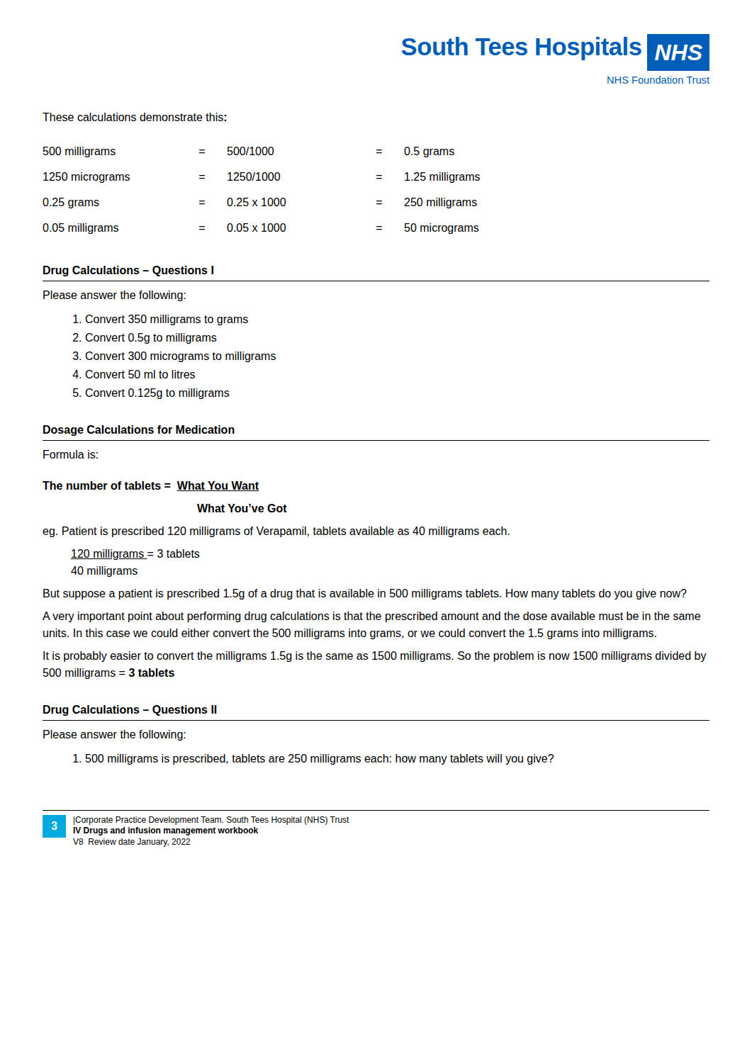South Tees Hospitals NHS
NHS Foundation Trust
These calculations demonstrate this:
| 500 milligrams | = | 500/1000 | = | 0.5 grams |
| 1250 micrograms | = | 1250/1000 | = | 1.25 milligrams |
| 0.25 grams | = | 0.25 x 1000 | = | 250 milligrams |
| 0.05 milligrams | = | 0.05 x 1000 | = | 50 micrograms |
Drug Calculations – Questions I
Please answer the following:
Convert 350 milligrams to grams
Convert 0.5g to milligrams
Convert 300 micrograms to milligrams
Convert 50 ml to litres
Convert 0.125g to milligrams
Dosage Calculations for Medication
Formula is:
The number of tablets = What You Want
What You’ve Got
eg. Patient is prescribed 120 milligrams of Verapamil, tablets available as 40 milligrams each.
120 milligrams = 3 tablets
40 milligrams
But suppose a patient is prescribed 1.5g of a drug that is available in 500 milligrams tablets. How many tablets do you give now?
A very important point about performing drug calculations is that the prescribed amount and the dose available must be in the same units. In this case we could either convert the 500 milligrams into grams, or we could convert the 1.5 grams into milligrams.
It is probably easier to convert the milligrams 1.5g is the same as 1500 milligrams. So the problem is now 1500 milligrams divided by 500 milligrams = 3 tablets
Drug Calculations – Questions II
Please answer the following:
500 milligrams is prescribed, tablets are 250 milligrams each: how many tablets will you give?
3
|Corporate Practice Development Team. South Tees Hospital (NHS) Trust
IV Drugs and infusion management workbook
V8 Review date January, 2022